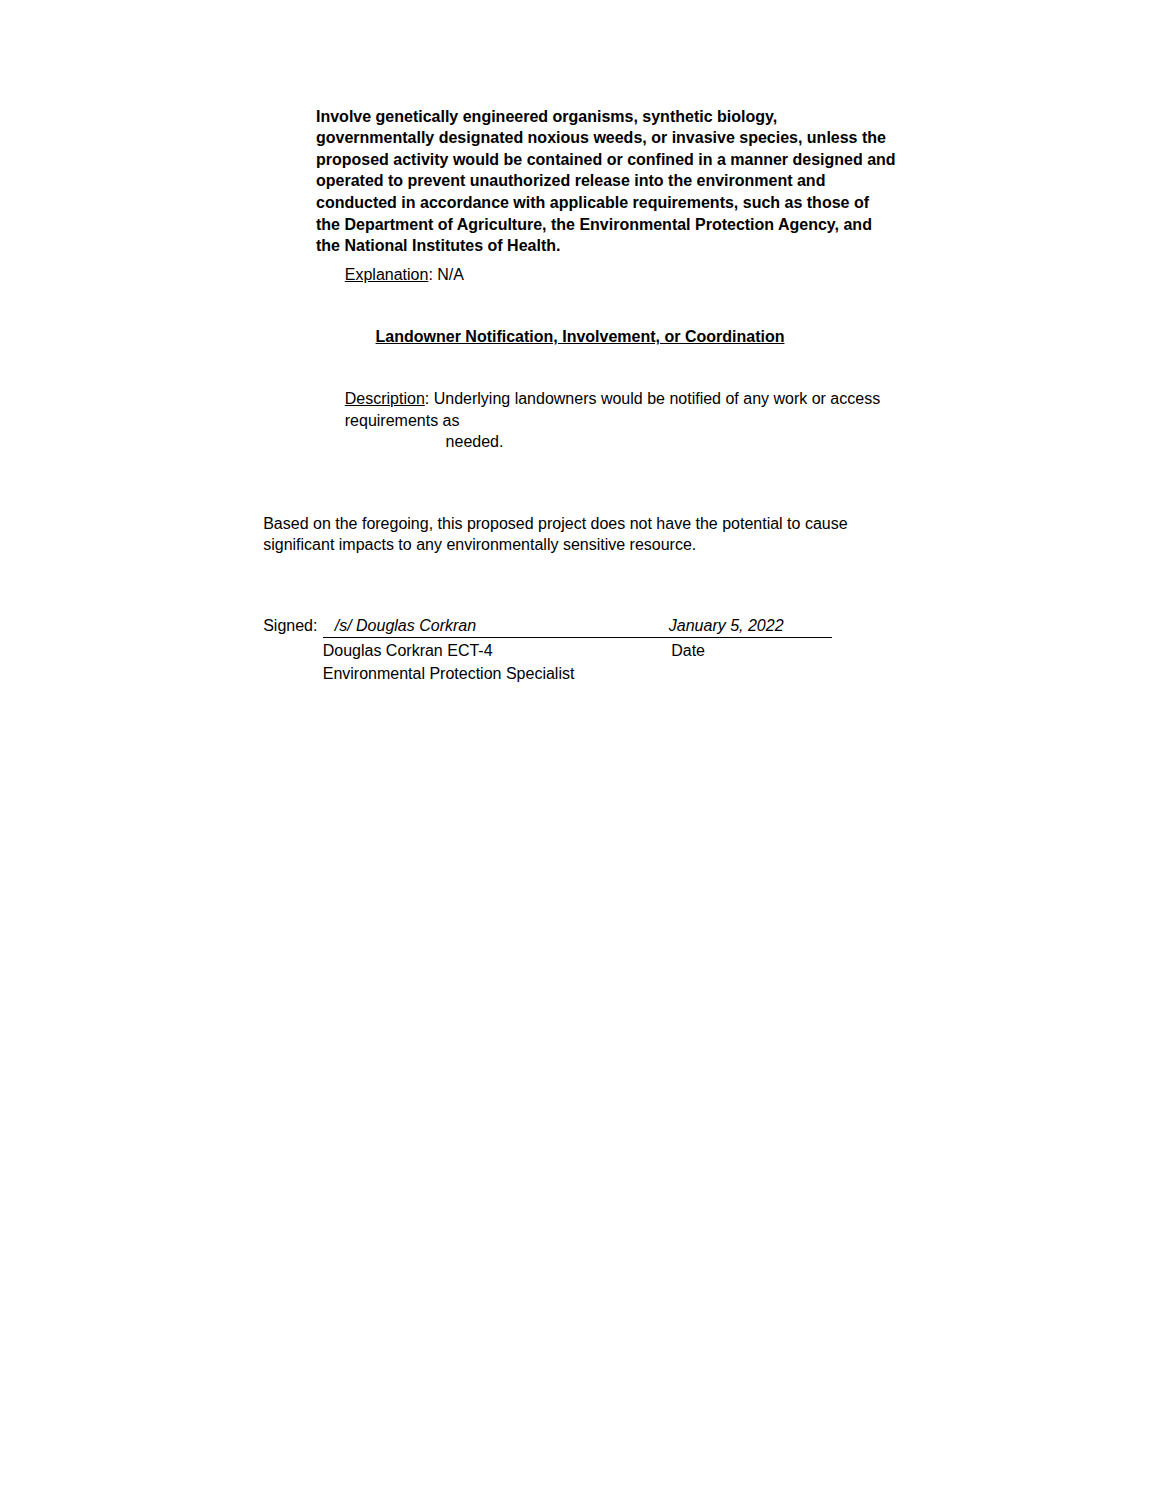Involve genetically engineered organisms, synthetic biology, governmentally designated noxious weeds, or invasive species, unless the proposed activity would be contained or confined in a manner designed and operated to prevent unauthorized release into the environment and conducted in accordance with applicable requirements, such as those of the Department of Agriculture, the Environmental Protection Agency, and the National Institutes of Health.
Explanation: N/A
Landowner Notification, Involvement, or Coordination
Description: Underlying landowners would be notified of any work or access requirements as needed.
Based on the foregoing, this proposed project does not have the potential to cause significant impacts to any environmentally sensitive resource.
Signed: /s/ Douglas Corkran January 5, 2022
Douglas Corkran ECT-4 Date
Environmental Protection Specialist